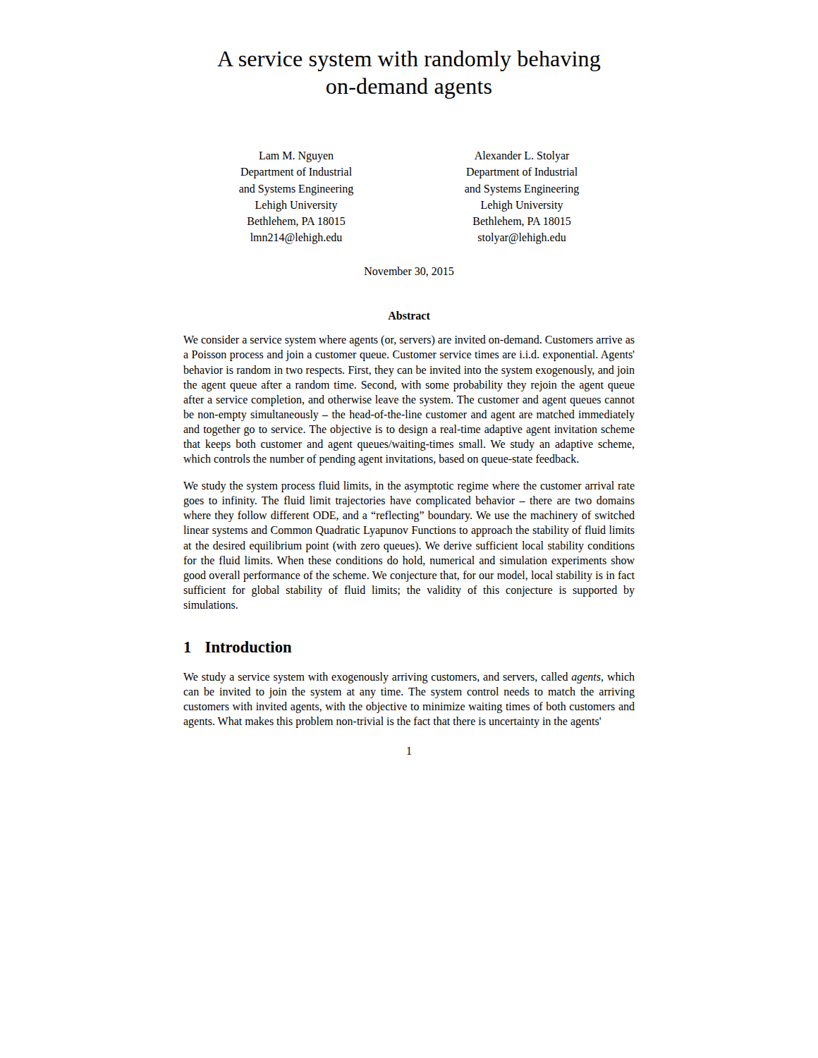A service system with randomly behaving
on-demand agents
| Lam M. Nguyen Department of Industrial and Systems Engineering Lehigh University Bethlehem, PA 18015 lmn214@lehigh.edu | Alexander L. Stolyar Department of Industrial and Systems Engineering Lehigh University Bethlehem, PA 18015 stolyar@lehigh.edu |
November 30, 2015
Abstract
We consider a service system where agents (or, servers) are invited on-demand. Customers arrive as a Poisson process and join a customer queue. Customer service times are i.i.d. exponential. Agents' behavior is random in two respects. First, they can be invited into the system exogenously, and join the agent queue after a random time. Second, with some probability they rejoin the agent queue after a service completion, and otherwise leave the system. The customer and agent queues cannot be non-empty simultaneously – the head-of-the-line customer and agent are matched immediately and together go to service. The objective is to design a real-time adaptive agent invitation scheme that keeps both customer and agent queues/waiting-times small. We study an adaptive scheme, which controls the number of pending agent invitations, based on queue-state feedback.
We study the system process fluid limits, in the asymptotic regime where the customer arrival rate goes to infinity. The fluid limit trajectories have complicated behavior – there are two domains where they follow different ODE, and a “reflecting” boundary. We use the machinery of switched linear systems and Common Quadratic Lyapunov Functions to approach the stability of fluid limits at the desired equilibrium point (with zero queues). We derive sufficient local stability conditions for the fluid limits. When these conditions do hold, numerical and simulation experiments show good overall performance of the scheme. We conjecture that, for our model, local stability is in fact sufficient for global stability of fluid limits; the validity of this conjecture is supported by simulations.
1 Introduction
We study a service system with exogenously arriving customers, and servers, called agents, which can be invited to join the system at any time. The system control needs to match the arriving customers with invited agents, with the objective to minimize waiting times of both customers and agents. What makes this problem non-trivial is the fact that there is uncertainty in the agents'
1